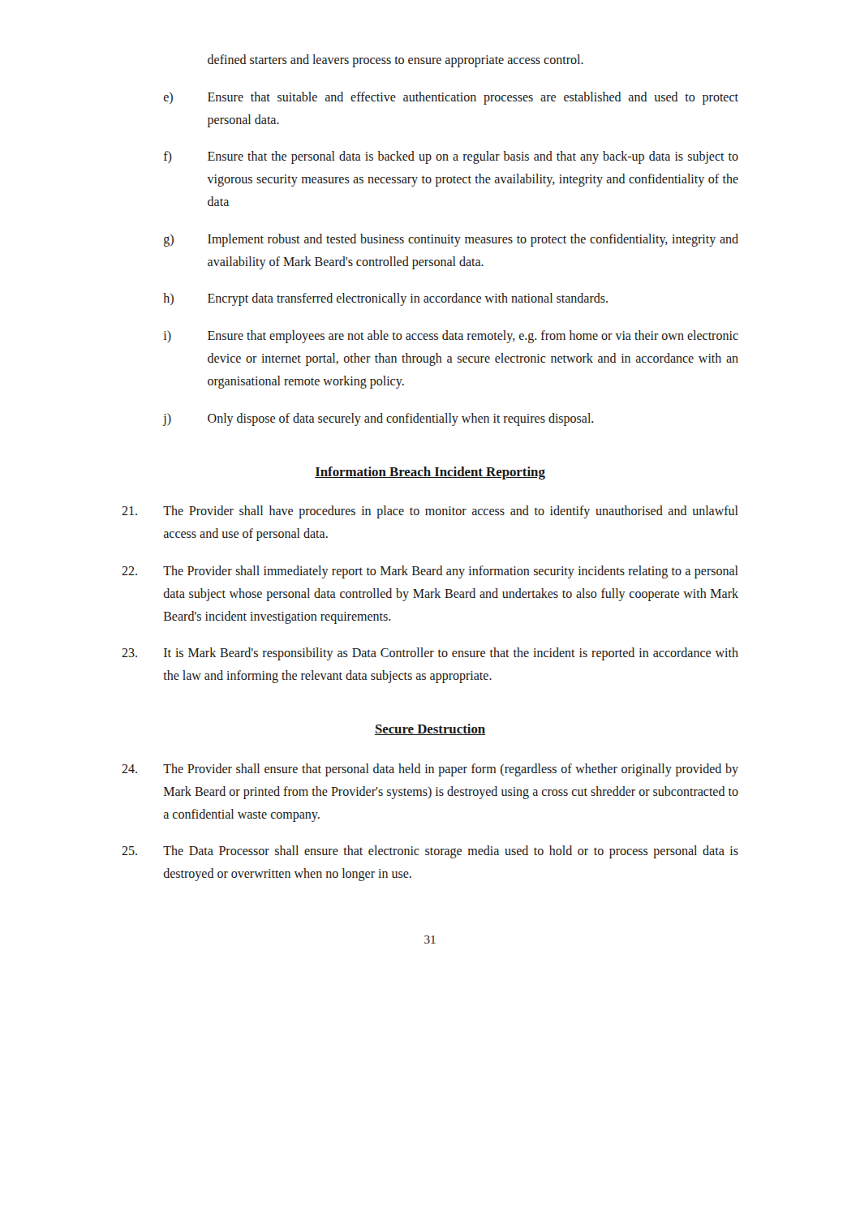defined starters and leavers process to ensure appropriate access control.
e) Ensure that suitable and effective authentication processes are established and used to protect personal data.
f) Ensure that the personal data is backed up on a regular basis and that any back-up data is subject to vigorous security measures as necessary to protect the availability, integrity and confidentiality of the data
g) Implement robust and tested business continuity measures to protect the confidentiality, integrity and availability of Mark Beard's controlled personal data.
h) Encrypt data transferred electronically in accordance with national standards.
i) Ensure that employees are not able to access data remotely, e.g. from home or via their own electronic device or internet portal, other than through a secure electronic network and in accordance with an organisational remote working policy.
j) Only dispose of data securely and confidentially when it requires disposal.
Information Breach Incident Reporting
21. The Provider shall have procedures in place to monitor access and to identify unauthorised and unlawful access and use of personal data.
22. The Provider shall immediately report to Mark Beard any information security incidents relating to a personal data subject whose personal data controlled by Mark Beard and undertakes to also fully cooperate with Mark Beard's incident investigation requirements.
23. It is Mark Beard's responsibility as Data Controller to ensure that the incident is reported in accordance with the law and informing the relevant data subjects as appropriate.
Secure Destruction
24. The Provider shall ensure that personal data held in paper form (regardless of whether originally provided by Mark Beard or printed from the Provider's systems) is destroyed using a cross cut shredder or subcontracted to a confidential waste company.
25. The Data Processor shall ensure that electronic storage media used to hold or to process personal data is destroyed or overwritten when no longer in use.
31